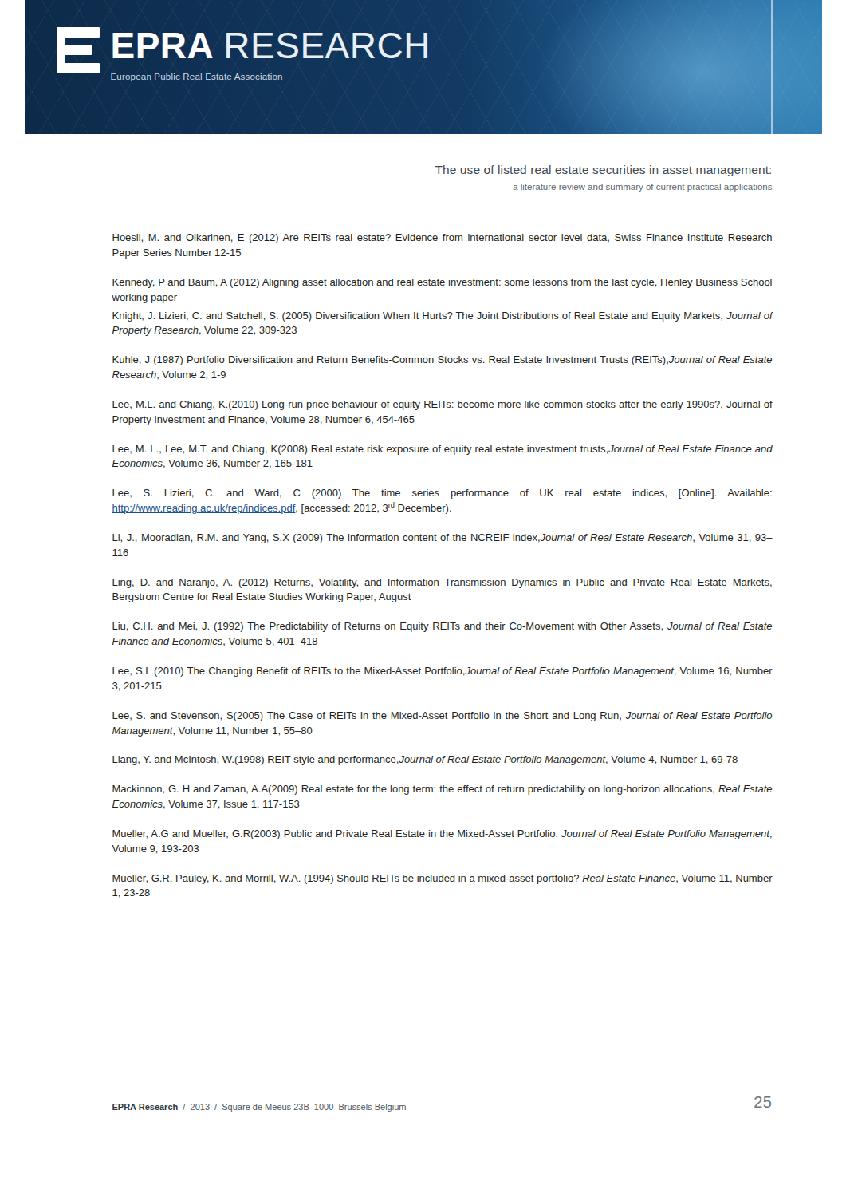EPRA RESEARCH
European Public Real Estate Association
The use of listed real estate securities in asset management:
a literature review and summary of current practical applications
Hoesli, M. and Oikarinen, E (2012) Are REITs real estate? Evidence from international sector level data, Swiss Finance Institute Research Paper Series Number 12-15
Kennedy, P and Baum, A (2012) Aligning asset allocation and real estate investment: some lessons from the last cycle, Henley Business School working paper
Knight, J. Lizieri, C. and Satchell, S. (2005) Diversification When It Hurts? The Joint Distributions of Real Estate and Equity Markets, Journal of Property Research, Volume 22, 309-323
Kuhle, J (1987) Portfolio Diversification and Return Benefits-Common Stocks vs. Real Estate Investment Trusts (REITs),Journal of Real Estate Research, Volume 2, 1-9
Lee, M.L. and Chiang, K.(2010) Long-run price behaviour of equity REITs: become more like common stocks after the early 1990s?, Journal of Property Investment and Finance, Volume 28, Number 6, 454-465
Lee, M. L., Lee, M.T. and Chiang, K(2008) Real estate risk exposure of equity real estate investment trusts,Journal of Real Estate Finance and Economics, Volume 36, Number 2, 165-181
Lee, S. Lizieri, C. and Ward, C (2000) The time series performance of UK real estate indices, [Online]. Available: http://www.reading.ac.uk/rep/indices.pdf, [accessed: 2012, 3rd December).
Li, J., Mooradian, R.M. and Yang, S.X (2009) The information content of the NCREIF index,Journal of Real Estate Research, Volume 31, 93–116
Ling, D. and Naranjo, A. (2012) Returns, Volatility, and Information Transmission Dynamics in Public and Private Real Estate Markets, Bergstrom Centre for Real Estate Studies Working Paper, August
Liu, C.H. and Mei, J. (1992) The Predictability of Returns on Equity REITs and their Co-Movement with Other Assets, Journal of Real Estate Finance and Economics, Volume 5, 401–418
Lee, S.L (2010) The Changing Benefit of REITs to the Mixed-Asset Portfolio,Journal of Real Estate Portfolio Management, Volume 16, Number 3, 201-215
Lee, S. and Stevenson, S(2005) The Case of REITs in the Mixed-Asset Portfolio in the Short and Long Run, Journal of Real Estate Portfolio Management, Volume 11, Number 1, 55–80
Liang, Y. and McIntosh, W.(1998) REIT style and performance,Journal of Real Estate Portfolio Management, Volume 4, Number 1, 69-78
Mackinnon, G. H and Zaman, A.A(2009) Real estate for the long term: the effect of return predictability on long-horizon allocations, Real Estate Economics, Volume 37, Issue 1, 117-153
Mueller, A.G and Mueller, G.R(2003) Public and Private Real Estate in the Mixed-Asset Portfolio. Journal of Real Estate Portfolio Management, Volume 9, 193-203
Mueller, G.R. Pauley, K. and Morrill, W.A. (1994) Should REITs be included in a mixed-asset portfolio? Real Estate Finance, Volume 11, Number 1, 23-28
EPRA Research / 2013 / Square de Meeus 23B 1000 Brussels Belgium
25